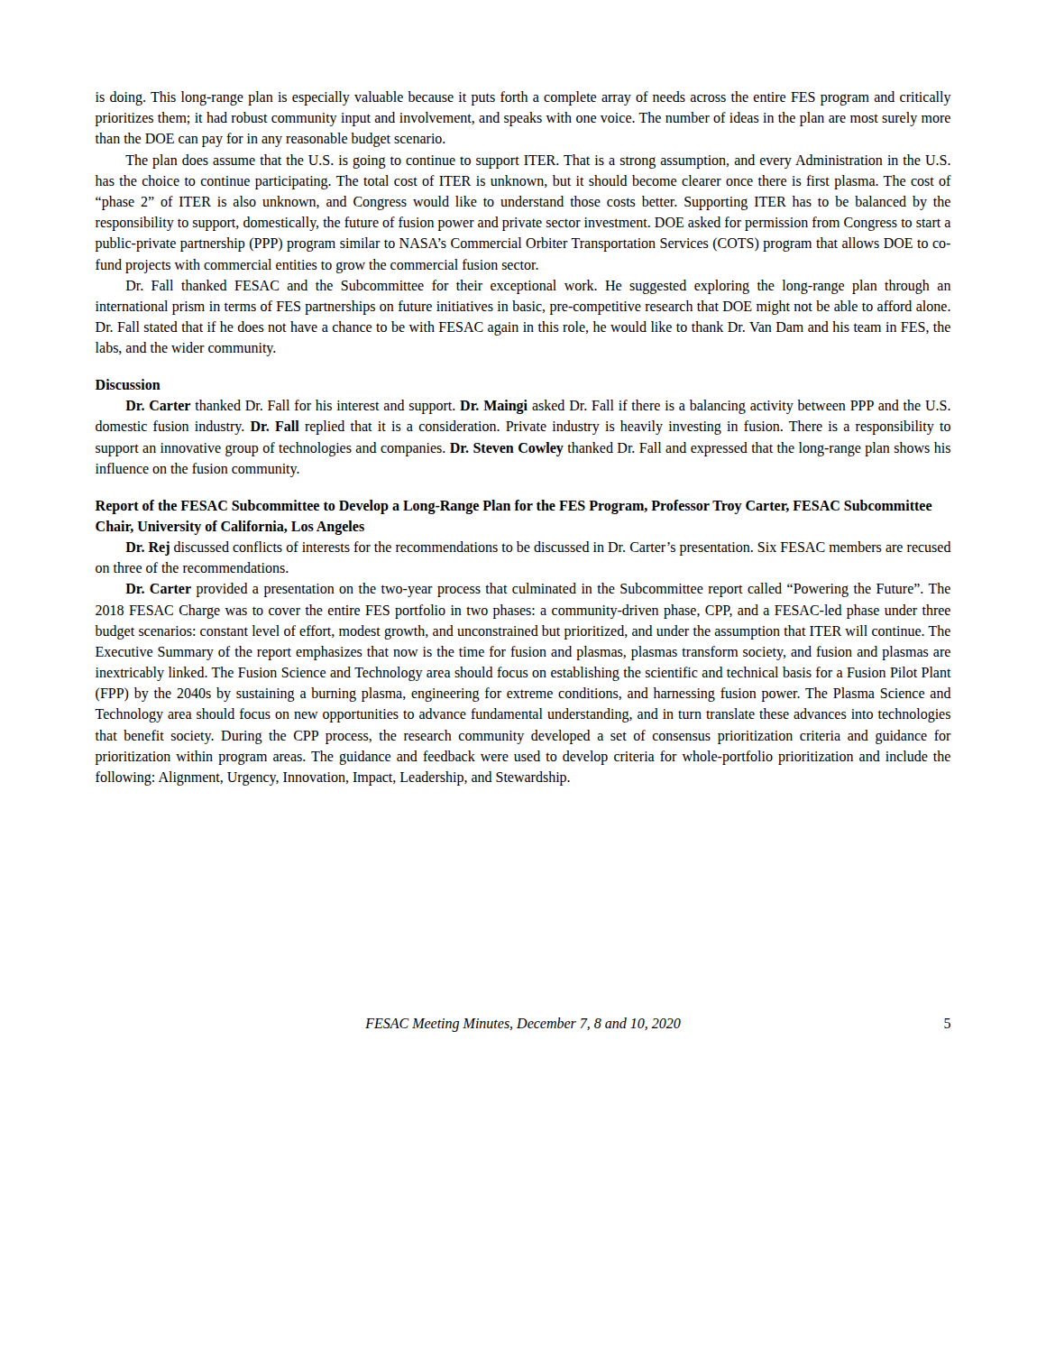is doing. This long-range plan is especially valuable because it puts forth a complete array of needs across the entire FES program and critically prioritizes them; it had robust community input and involvement, and speaks with one voice. The number of ideas in the plan are most surely more than the DOE can pay for in any reasonable budget scenario.
The plan does assume that the U.S. is going to continue to support ITER. That is a strong assumption, and every Administration in the U.S. has the choice to continue participating. The total cost of ITER is unknown, but it should become clearer once there is first plasma. The cost of “phase 2” of ITER is also unknown, and Congress would like to understand those costs better. Supporting ITER has to be balanced by the responsibility to support, domestically, the future of fusion power and private sector investment. DOE asked for permission from Congress to start a public-private partnership (PPP) program similar to NASA’s Commercial Orbiter Transportation Services (COTS) program that allows DOE to co-fund projects with commercial entities to grow the commercial fusion sector.
Dr. Fall thanked FESAC and the Subcommittee for their exceptional work. He suggested exploring the long-range plan through an international prism in terms of FES partnerships on future initiatives in basic, pre-competitive research that DOE might not be able to afford alone. Dr. Fall stated that if he does not have a chance to be with FESAC again in this role, he would like to thank Dr. Van Dam and his team in FES, the labs, and the wider community.
Discussion
Dr. Carter thanked Dr. Fall for his interest and support. Dr. Maingi asked Dr. Fall if there is a balancing activity between PPP and the U.S. domestic fusion industry. Dr. Fall replied that it is a consideration. Private industry is heavily investing in fusion. There is a responsibility to support an innovative group of technologies and companies. Dr. Steven Cowley thanked Dr. Fall and expressed that the long-range plan shows his influence on the fusion community.
Report of the FESAC Subcommittee to Develop a Long-Range Plan for the FES Program, Professor Troy Carter, FESAC Subcommittee Chair, University of California, Los Angeles
Dr. Rej discussed conflicts of interests for the recommendations to be discussed in Dr. Carter’s presentation. Six FESAC members are recused on three of the recommendations.
Dr. Carter provided a presentation on the two-year process that culminated in the Subcommittee report called “Powering the Future”. The 2018 FESAC Charge was to cover the entire FES portfolio in two phases: a community-driven phase, CPP, and a FESAC-led phase under three budget scenarios: constant level of effort, modest growth, and unconstrained but prioritized, and under the assumption that ITER will continue. The Executive Summary of the report emphasizes that now is the time for fusion and plasmas, plasmas transform society, and fusion and plasmas are inextricably linked. The Fusion Science and Technology area should focus on establishing the scientific and technical basis for a Fusion Pilot Plant (FPP) by the 2040s by sustaining a burning plasma, engineering for extreme conditions, and harnessing fusion power. The Plasma Science and Technology area should focus on new opportunities to advance fundamental understanding, and in turn translate these advances into technologies that benefit society. During the CPP process, the research community developed a set of consensus prioritization criteria and guidance for prioritization within program areas. The guidance and feedback were used to develop criteria for whole-portfolio prioritization and include the following: Alignment, Urgency, Innovation, Impact, Leadership, and Stewardship.
FESAC Meeting Minutes, December 7, 8 and 10, 2020 5